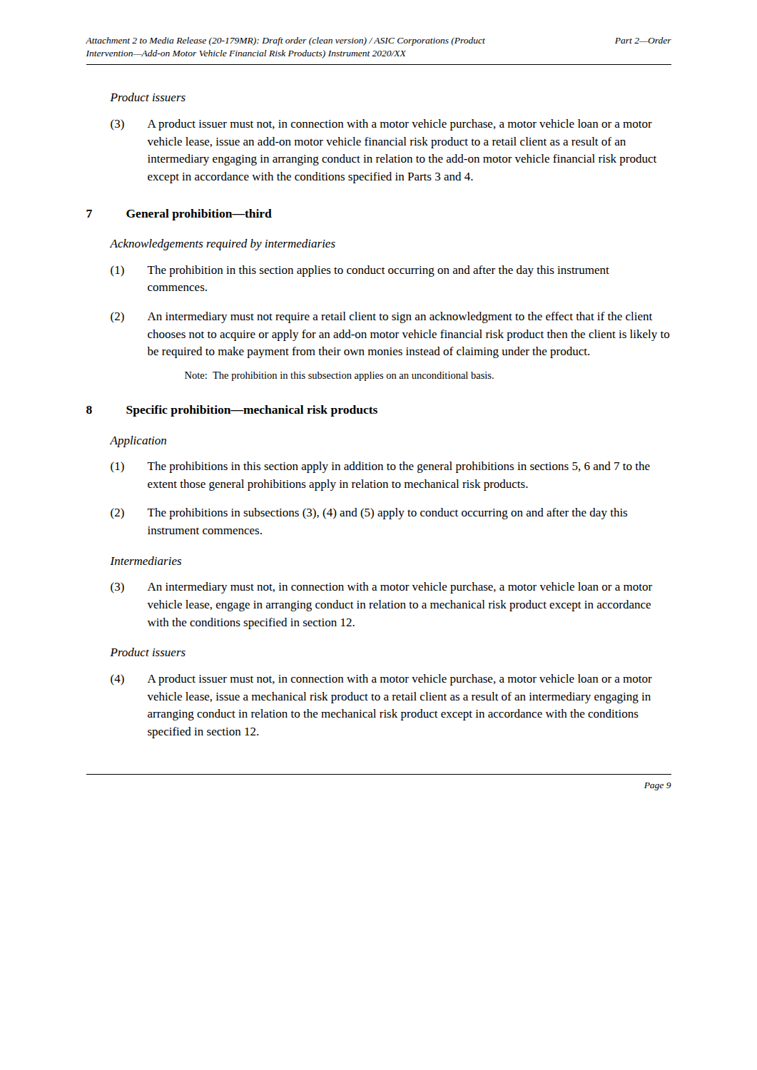Attachment 2 to Media Release (20-179MR): Draft order (clean version) / ASIC Corporations (Product Intervention—Add-on Motor Vehicle Financial Risk Products) Instrument 2020/XX
Part 2—Order
Product issuers
(3) A product issuer must not, in connection with a motor vehicle purchase, a motor vehicle loan or a motor vehicle lease, issue an add-on motor vehicle financial risk product to a retail client as a result of an intermediary engaging in arranging conduct in relation to the add-on motor vehicle financial risk product except in accordance with the conditions specified in Parts 3 and 4.
7 General prohibition—third
Acknowledgements required by intermediaries
(1) The prohibition in this section applies to conduct occurring on and after the day this instrument commences.
(2) An intermediary must not require a retail client to sign an acknowledgment to the effect that if the client chooses not to acquire or apply for an add-on motor vehicle financial risk product then the client is likely to be required to make payment from their own monies instead of claiming under the product.
Note: The prohibition in this subsection applies on an unconditional basis.
8 Specific prohibition—mechanical risk products
Application
(1) The prohibitions in this section apply in addition to the general prohibitions in sections 5, 6 and 7 to the extent those general prohibitions apply in relation to mechanical risk products.
(2) The prohibitions in subsections (3), (4) and (5) apply to conduct occurring on and after the day this instrument commences.
Intermediaries
(3) An intermediary must not, in connection with a motor vehicle purchase, a motor vehicle loan or a motor vehicle lease, engage in arranging conduct in relation to a mechanical risk product except in accordance with the conditions specified in section 12.
Product issuers
(4) A product issuer must not, in connection with a motor vehicle purchase, a motor vehicle loan or a motor vehicle lease, issue a mechanical risk product to a retail client as a result of an intermediary engaging in arranging conduct in relation to the mechanical risk product except in accordance with the conditions specified in section 12.
Page 9